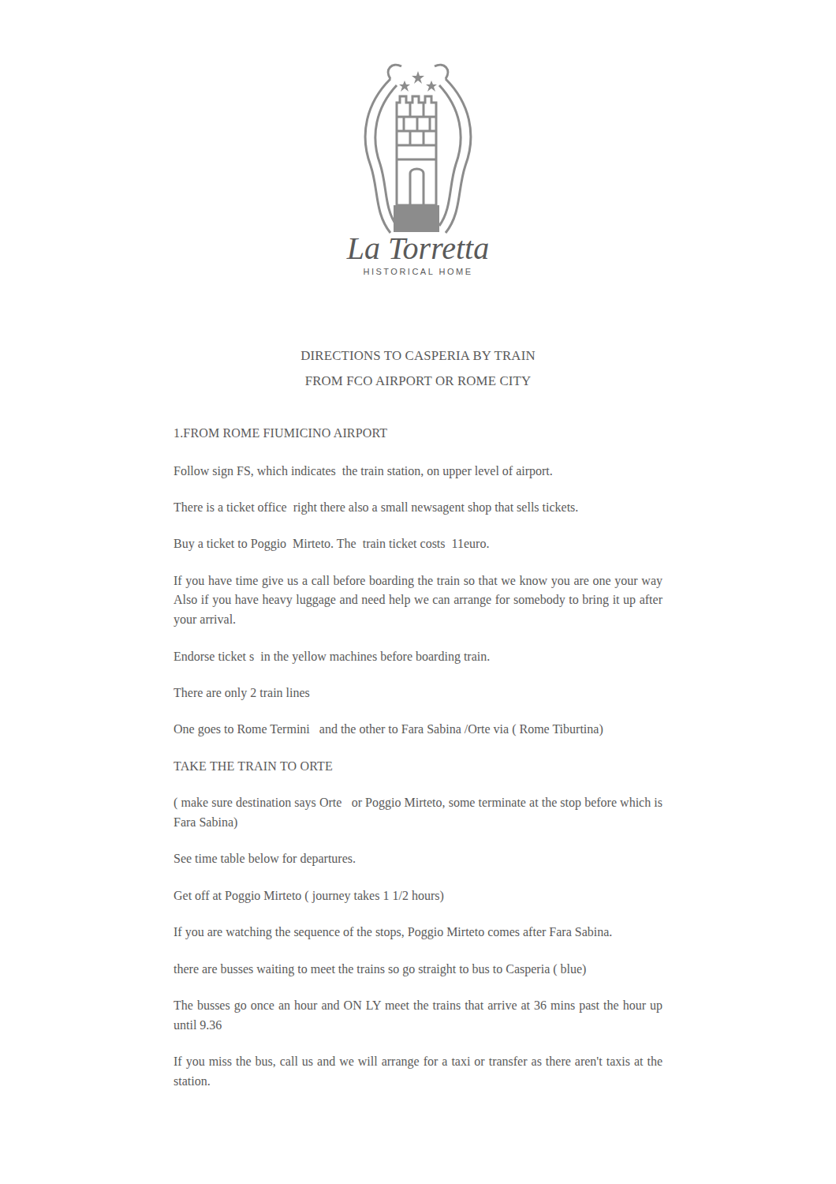La Torretta HISTORICAL HOME
DIRECTIONS TO CASPERIA BY TRAIN FROM FCO AIRPORT OR ROME CITY
1.FROM ROME FIUMICINO AIRPORT
Follow sign FS, which indicates the train station, on upper level of airport.
There is a ticket office right there also a small newsagent shop that sells tickets.
Buy a ticket to Poggio Mirteto. The train ticket costs 11euro.
If you have time give us a call before boarding the train so that we know you are one your way Also if you have heavy luggage and need help we can arrange for somebody to bring it up after your arrival.
Endorse ticket s in the yellow machines before boarding train.
There are only 2 train lines
One goes to Rome Termini and the other to Fara Sabina /Orte via ( Rome Tiburtina)
TAKE THE TRAIN TO ORTE
( make sure destination says Orte or Poggio Mirteto, some terminate at the stop before which is Fara Sabina)
See time table below for departures.
Get off at Poggio Mirteto ( journey takes 1 1/2 hours)
If you are watching the sequence of the stops, Poggio Mirteto comes after Fara Sabina.
there are busses waiting to meet the trains so go straight to bus to Casperia ( blue)
The busses go once an hour and ON LY meet the trains that arrive at 36 mins past the hour up until 9.36
If you miss the bus, call us and we will arrange for a taxi or transfer as there aren't taxis at the station.